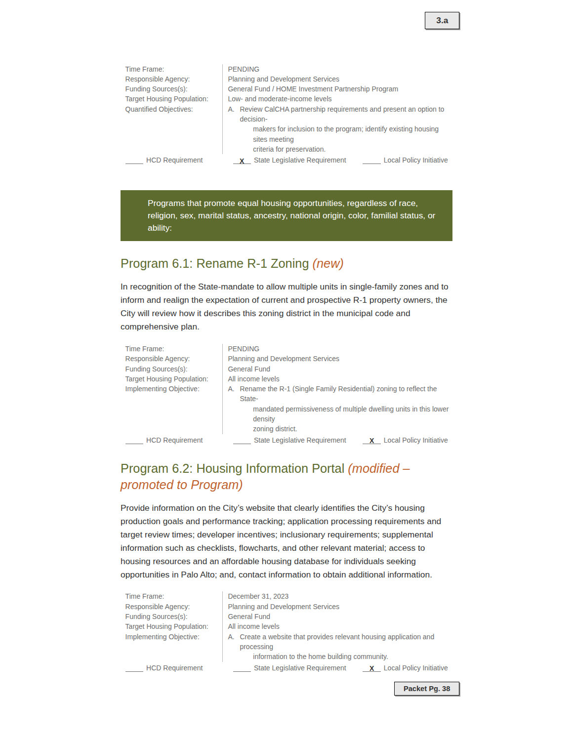3.a
Time Frame:
Responsible Agency:
Funding Sources(s):
Target Housing Population:
Quantified Objectives:
PENDING
Planning and Development Services
General Fund / HOME Investment Partnership Program
Low- and moderate-income levels
A.
Review CalCHA partnership requirements and present an option to decision-makers for inclusion to the program; identify existing housing sites meeting criteria for preservation.
HCD Requirement
XState Legislative Requirement
Local Policy Initiative
Programs that promote equal housing opportunities, regardless of race, religion, sex, marital status, ancestry, national origin, color, familial status, or ability:
Program 6.1: Rename R-1 Zoning (new)
In recognition of the State-mandate to allow multiple units in single-family zones and to inform and realign the expectation of current and prospective R-1 property owners, the City will review how it describes this zoning district in the municipal code and comprehensive plan.
Time Frame:
Responsible Agency:
Funding Sources(s):
Target Housing Population:
Implementing Objective:
PENDING
Planning and Development Services
General Fund
All income levels
A.
Rename the R-1 (Single Family Residential) zoning to reflect the State-mandated permissiveness of multiple dwelling units in this lower density zoning district.
HCD Requirement
State Legislative Requirement
XLocal Policy Initiative
Program 6.2: Housing Information Portal (modified – promoted to Program)
Provide information on the City’s website that clearly identifies the City’s housing production goals and performance tracking; application processing requirements and target review times; developer incentives; inclusionary requirements; supplemental information such as checklists, flowcharts, and other relevant material; access to housing resources and an affordable housing database for individuals seeking opportunities in Palo Alto; and, contact information to obtain additional information.
Time Frame:
Responsible Agency:
Funding Sources(s):
Target Housing Population:
Implementing Objective:
December 31, 2023
Planning and Development Services
General Fund
All income levels
A.
Create a website that provides relevant housing application and processinginformation to the home building community.
HCD Requirement
State Legislative Requirement
XLocal Policy Initiative
Packet Pg. 38